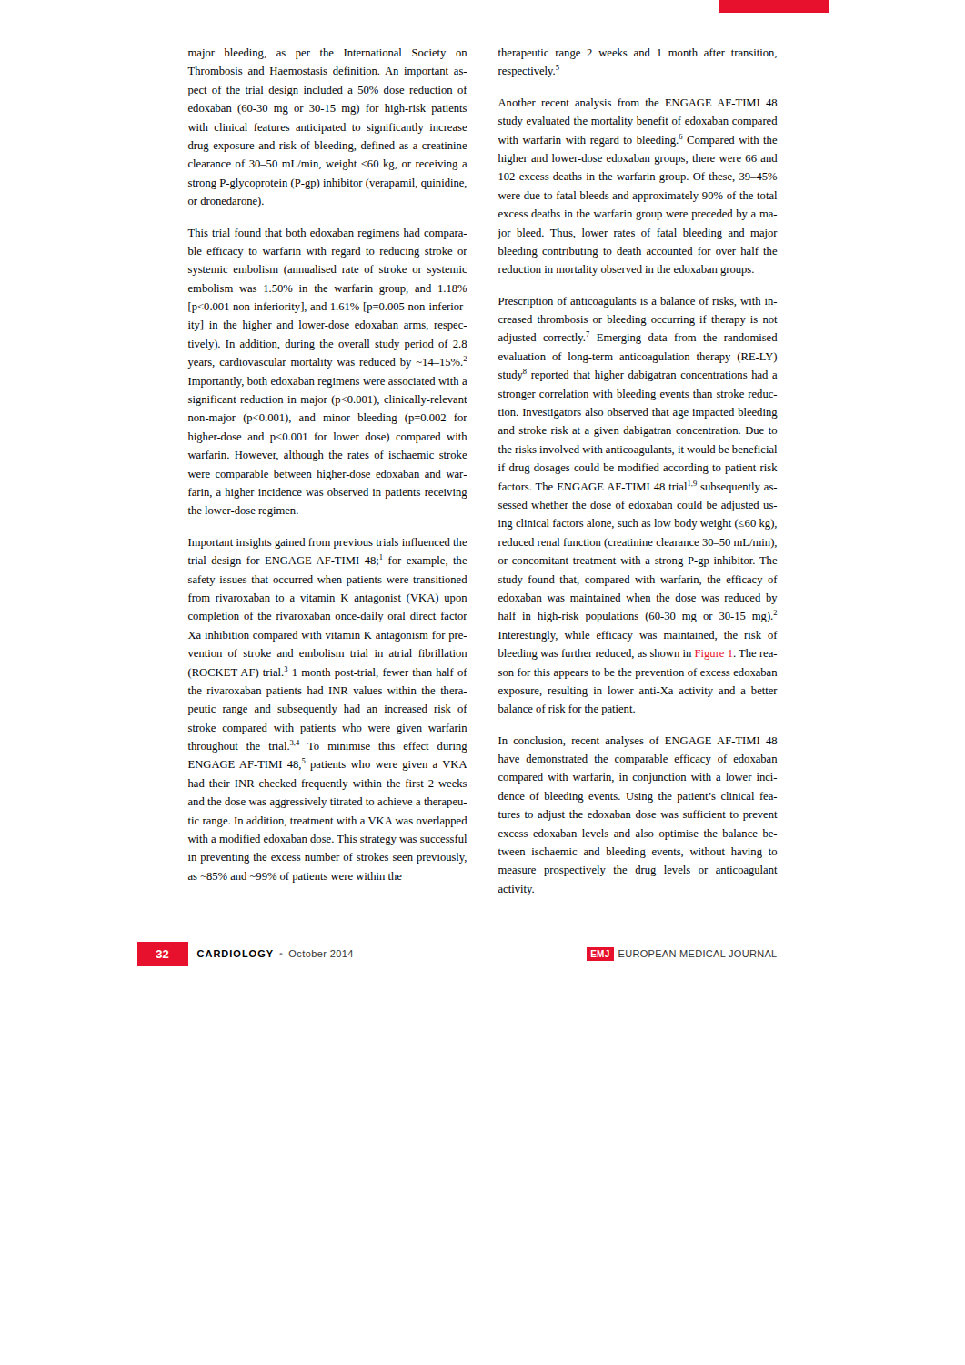major bleeding, as per the International Society on Thrombosis and Haemostasis definition. An important aspect of the trial design included a 50% dose reduction of edoxaban (60-30 mg or 30-15 mg) for high-risk patients with clinical features anticipated to significantly increase drug exposure and risk of bleeding, defined as a creatinine clearance of 30–50 mL/min, weight ≤60 kg, or receiving a strong P-glycoprotein (P-gp) inhibitor (verapamil, quinidine, or dronedarone).
This trial found that both edoxaban regimens had comparable efficacy to warfarin with regard to reducing stroke or systemic embolism (annualised rate of stroke or systemic embolism was 1.50% in the warfarin group, and 1.18% [p<0.001 non-inferiority], and 1.61% [p=0.005 non-inferiority] in the higher and lower-dose edoxaban arms, respectively). In addition, during the overall study period of 2.8 years, cardiovascular mortality was reduced by ~14–15%.2 Importantly, both edoxaban regimens were associated with a significant reduction in major (p<0.001), clinically-relevant non-major (p<0.001), and minor bleeding (p=0.002 for higher-dose and p<0.001 for lower dose) compared with warfarin. However, although the rates of ischaemic stroke were comparable between higher-dose edoxaban and warfarin, a higher incidence was observed in patients receiving the lower-dose regimen.
Important insights gained from previous trials influenced the trial design for ENGAGE AF-TIMI 48;1 for example, the safety issues that occurred when patients were transitioned from rivaroxaban to a vitamin K antagonist (VKA) upon completion of the rivaroxaban once-daily oral direct factor Xa inhibition compared with vitamin K antagonism for prevention of stroke and embolism trial in atrial fibrillation (ROCKET AF) trial.3 1 month post-trial, fewer than half of the rivaroxaban patients had INR values within the therapeutic range and subsequently had an increased risk of stroke compared with patients who were given warfarin throughout the trial.3,4 To minimise this effect during ENGAGE AF-TIMI 48,5 patients who were given a VKA had their INR checked frequently within the first 2 weeks and the dose was aggressively titrated to achieve a therapeutic range. In addition, treatment with a VKA was overlapped with a modified edoxaban dose. This strategy was successful in preventing the excess number of strokes seen previously, as ~85% and ~99% of patients were within the
therapeutic range 2 weeks and 1 month after transition, respectively.5
Another recent analysis from the ENGAGE AF-TIMI 48 study evaluated the mortality benefit of edoxaban compared with warfarin with regard to bleeding.6 Compared with the higher and lower-dose edoxaban groups, there were 66 and 102 excess deaths in the warfarin group. Of these, 39–45% were due to fatal bleeds and approximately 90% of the total excess deaths in the warfarin group were preceded by a major bleed. Thus, lower rates of fatal bleeding and major bleeding contributing to death accounted for over half the reduction in mortality observed in the edoxaban groups.
Prescription of anticoagulants is a balance of risks, with increased thrombosis or bleeding occurring if therapy is not adjusted correctly.7 Emerging data from the randomised evaluation of long-term anticoagulation therapy (RE-LY) study8 reported that higher dabigatran concentrations had a stronger correlation with bleeding events than stroke reduction. Investigators also observed that age impacted bleeding and stroke risk at a given dabigatran concentration. Due to the risks involved with anticoagulants, it would be beneficial if drug dosages could be modified according to patient risk factors. The ENGAGE AF-TIMI 48 trial1,9 subsequently assessed whether the dose of edoxaban could be adjusted using clinical factors alone, such as low body weight (≤60 kg), reduced renal function (creatinine clearance 30–50 mL/min), or concomitant treatment with a strong P-gp inhibitor. The study found that, compared with warfarin, the efficacy of edoxaban was maintained when the dose was reduced by half in high-risk populations (60-30 mg or 30-15 mg).2 Interestingly, while efficacy was maintained, the risk of bleeding was further reduced, as shown in Figure 1. The reason for this appears to be the prevention of excess edoxaban exposure, resulting in lower anti-Xa activity and a better balance of risk for the patient.
In conclusion, recent analyses of ENGAGE AF-TIMI 48 have demonstrated the comparable efficacy of edoxaban compared with warfarin, in conjunction with a lower incidence of bleeding events. Using the patient’s clinical features to adjust the edoxaban dose was sufficient to prevent excess edoxaban levels and also optimise the balance between ischaemic and bleeding events, without having to measure prospectively the drug levels or anticoagulant activity.
32
CARDIOLOGY•October 2014
EMJ EUROPEAN MEDICAL JOURNAL